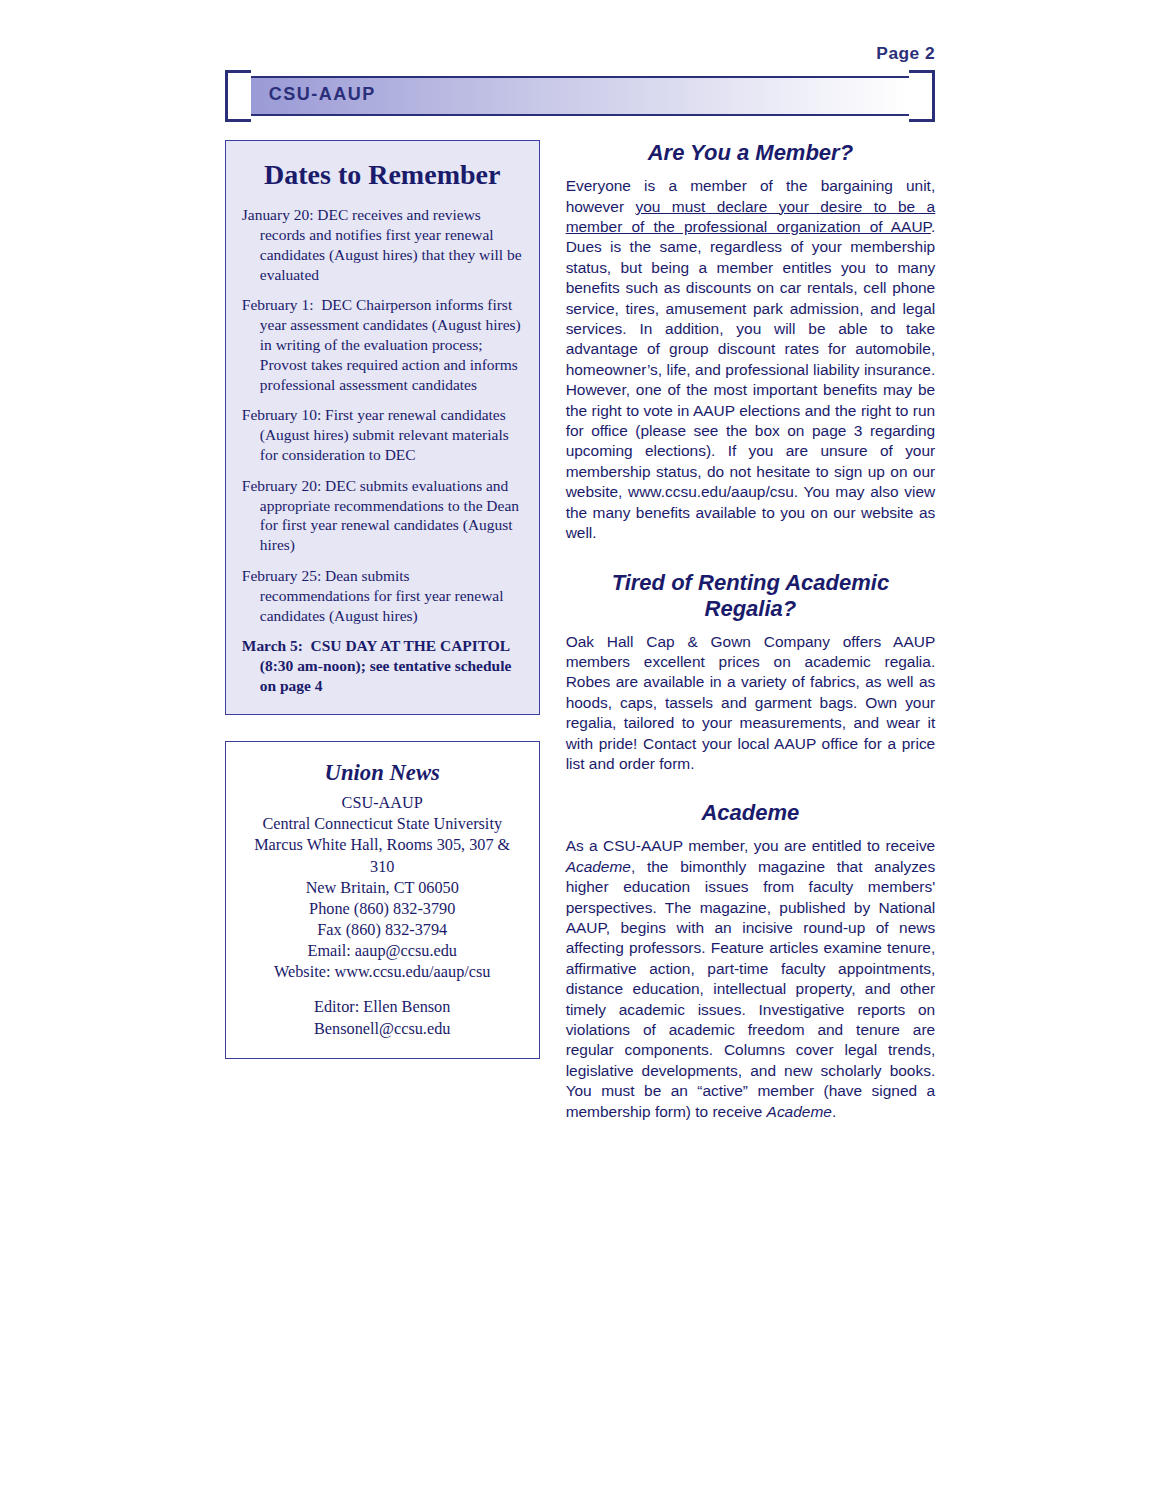Page 2
CSU-AAUP
Dates to Remember
January 20: DEC receives and reviews records and notifies first year renewal candidates (August hires) that they will be evaluated
February 1: DEC Chairperson informs first year assessment candidates (August hires) in writing of the evaluation process; Provost takes required action and informs professional assessment candidates
February 10: First year renewal candidates (August hires) submit relevant materials for consideration to DEC
February 20: DEC submits evaluations and appropriate recommendations to the Dean for first year renewal candidates (August hires)
February 25: Dean submits recommendations for first year renewal candidates (August hires)
March 5: CSU DAY AT THE CAPITOL (8:30 am-noon); see tentative schedule on page 4
Union News
CSU-AAUP
Central Connecticut State University
Marcus White Hall, Rooms 305, 307 & 310
New Britain, CT 06050
Phone (860) 832-3790
Fax (860) 832-3794
Email: aaup@ccsu.edu
Website: www.ccsu.edu/aaup/csu
Editor: Ellen Benson
Bensonell@ccsu.edu
Are You a Member?
Everyone is a member of the bargaining unit, however you must declare your desire to be a member of the professional organization of AAUP. Dues is the same, regardless of your membership status, but being a member entitles you to many benefits such as discounts on car rentals, cell phone service, tires, amusement park admission, and legal services. In addition, you will be able to take advantage of group discount rates for automobile, homeowner’s, life, and professional liability insurance. However, one of the most important benefits may be the right to vote in AAUP elections and the right to run for office (please see the box on page 3 regarding upcoming elections). If you are unsure of your membership status, do not hesitate to sign up on our website, www.ccsu.edu/aaup/csu. You may also view the many benefits available to you on our website as well.
Tired of Renting Academic Regalia?
Oak Hall Cap & Gown Company offers AAUP members excellent prices on academic regalia. Robes are available in a variety of fabrics, as well as hoods, caps, tassels and garment bags. Own your regalia, tailored to your measurements, and wear it with pride! Contact your local AAUP office for a price list and order form.
Academe
As a CSU-AAUP member, you are entitled to receive Academe, the bimonthly magazine that analyzes higher education issues from faculty members' perspectives. The magazine, published by National AAUP, begins with an incisive round-up of news affecting professors. Feature articles examine tenure, affirmative action, part-time faculty appointments, distance education, intellectual property, and other timely academic issues. Investigative reports on violations of academic freedom and tenure are regular components. Columns cover legal trends, legislative developments, and new scholarly books. You must be an “active” member (have signed a membership form) to receive Academe.